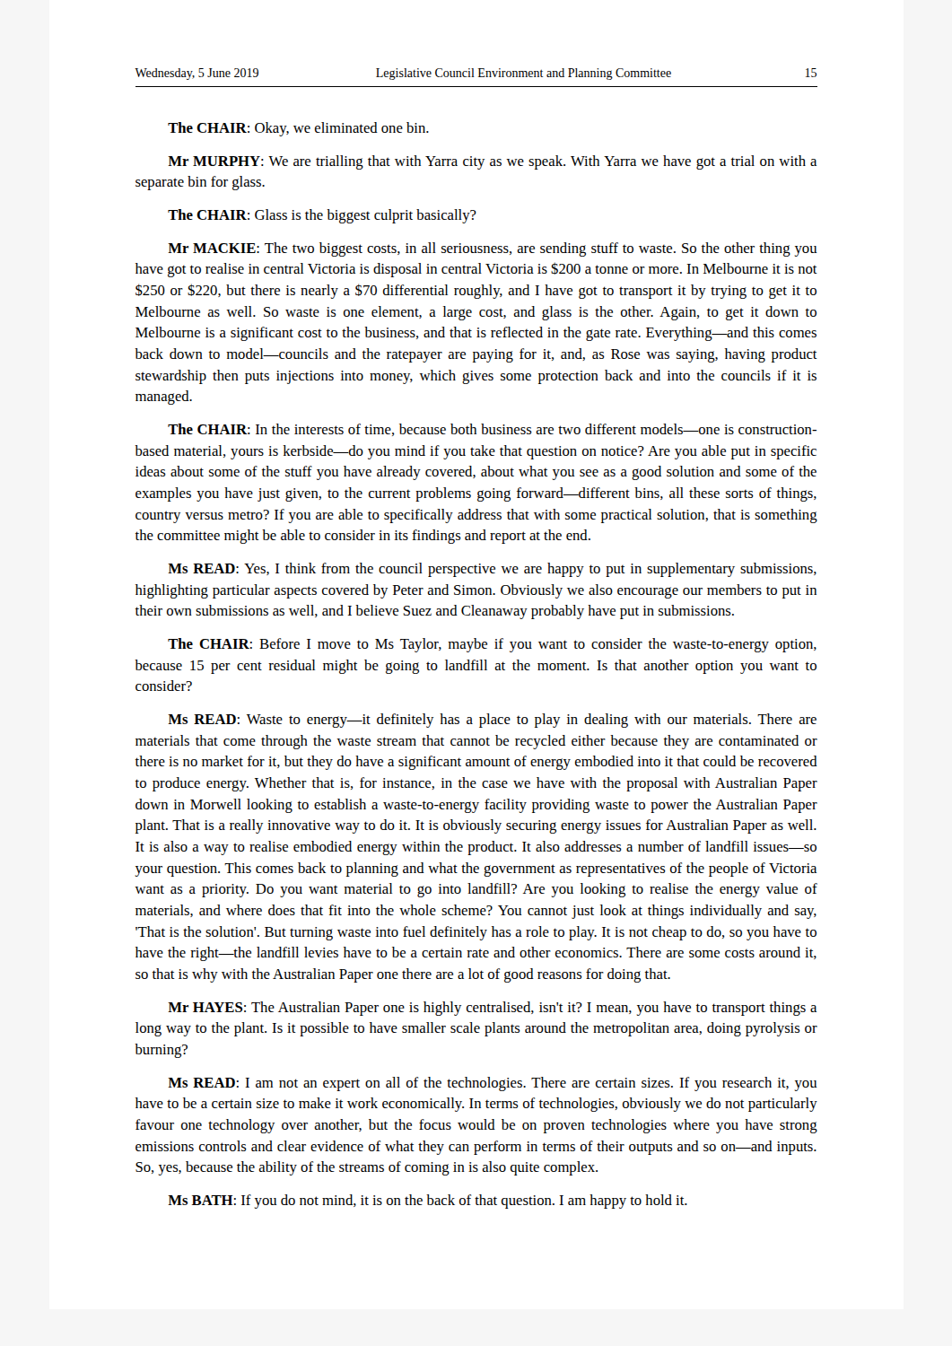Wednesday, 5 June 2019 Legislative Council Environment and Planning Committee 15
The CHAIR: Okay, we eliminated one bin.
Mr MURPHY: We are trialling that with Yarra city as we speak. With Yarra we have got a trial on with a separate bin for glass.
The CHAIR: Glass is the biggest culprit basically?
Mr MACKIE: The two biggest costs, in all seriousness, are sending stuff to waste. So the other thing you have got to realise in central Victoria is disposal in central Victoria is $200 a tonne or more. In Melbourne it is not $250 or $220, but there is nearly a $70 differential roughly, and I have got to transport it by trying to get it to Melbourne as well. So waste is one element, a large cost, and glass is the other. Again, to get it down to Melbourne is a significant cost to the business, and that is reflected in the gate rate. Everything—and this comes back down to model—councils and the ratepayer are paying for it, and, as Rose was saying, having product stewardship then puts injections into money, which gives some protection back and into the councils if it is managed.
The CHAIR: In the interests of time, because both business are two different models—one is construction-based material, yours is kerbside—do you mind if you take that question on notice? Are you able put in specific ideas about some of the stuff you have already covered, about what you see as a good solution and some of the examples you have just given, to the current problems going forward—different bins, all these sorts of things, country versus metro? If you are able to specifically address that with some practical solution, that is something the committee might be able to consider in its findings and report at the end.
Ms READ: Yes, I think from the council perspective we are happy to put in supplementary submissions, highlighting particular aspects covered by Peter and Simon. Obviously we also encourage our members to put in their own submissions as well, and I believe Suez and Cleanaway probably have put in submissions.
The CHAIR: Before I move to Ms Taylor, maybe if you want to consider the waste-to-energy option, because 15 per cent residual might be going to landfill at the moment. Is that another option you want to consider?
Ms READ: Waste to energy—it definitely has a place to play in dealing with our materials. There are materials that come through the waste stream that cannot be recycled either because they are contaminated or there is no market for it, but they do have a significant amount of energy embodied into it that could be recovered to produce energy. Whether that is, for instance, in the case we have with the proposal with Australian Paper down in Morwell looking to establish a waste-to-energy facility providing waste to power the Australian Paper plant. That is a really innovative way to do it. It is obviously securing energy issues for Australian Paper as well. It is also a way to realise embodied energy within the product. It also addresses a number of landfill issues—so your question. This comes back to planning and what the government as representatives of the people of Victoria want as a priority. Do you want material to go into landfill? Are you looking to realise the energy value of materials, and where does that fit into the whole scheme? You cannot just look at things individually and say, 'That is the solution'. But turning waste into fuel definitely has a role to play. It is not cheap to do, so you have to have the right—the landfill levies have to be a certain rate and other economics. There are some costs around it, so that is why with the Australian Paper one there are a lot of good reasons for doing that.
Mr HAYES: The Australian Paper one is highly centralised, isn't it? I mean, you have to transport things a long way to the plant. Is it possible to have smaller scale plants around the metropolitan area, doing pyrolysis or burning?
Ms READ: I am not an expert on all of the technologies. There are certain sizes. If you research it, you have to be a certain size to make it work economically. In terms of technologies, obviously we do not particularly favour one technology over another, but the focus would be on proven technologies where you have strong emissions controls and clear evidence of what they can perform in terms of their outputs and so on—and inputs. So, yes, because the ability of the streams of coming in is also quite complex.
Ms BATH: If you do not mind, it is on the back of that question. I am happy to hold it.